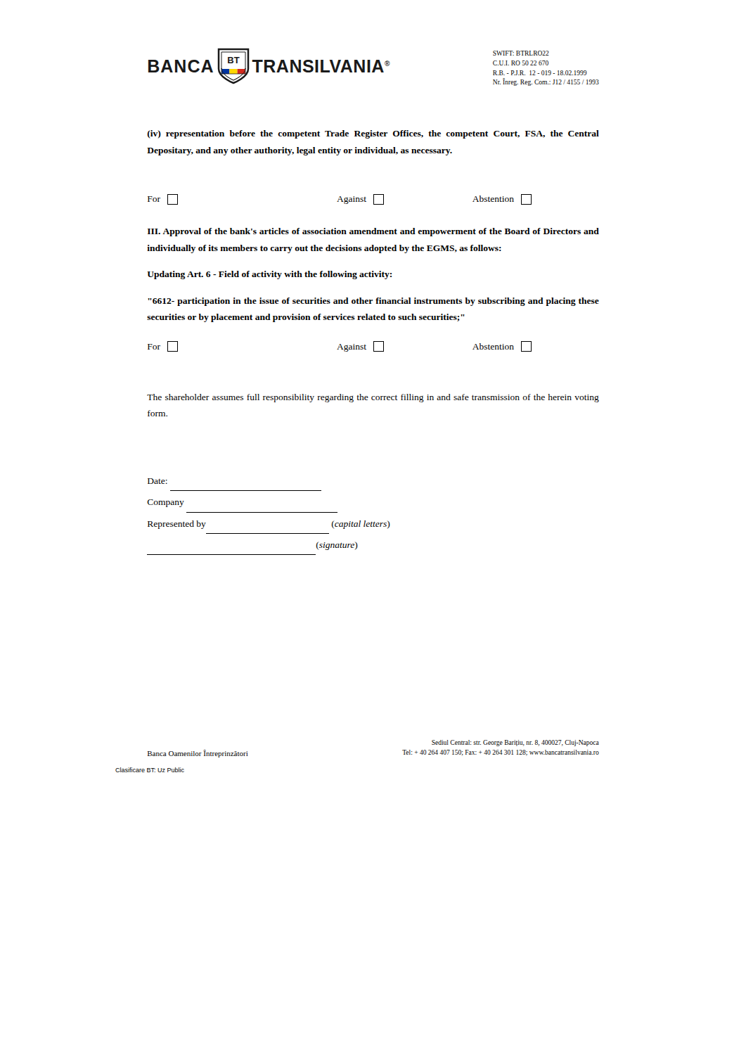BANCA BT TRANSILVANIA®
SWIFT: BTRLRO22
C.U.I. RO 50 22 670
R.B. - P.J.R. 12 - 019 - 18.02.1999
Nr. Înreg. Reg. Com.: J12 / 4155 / 1993
(iv) representation before the competent Trade Register Offices, the competent Court, FSA, the Central Depositary, and any other authority, legal entity or individual, as necessary.
For
Against
Abstention
III. Approval of the bank's articles of association amendment and empowerment of the Board of Directors and individually of its members to carry out the decisions adopted by the EGMS, as follows:
Updating Art. 6 - Field of activity with the following activity:
"6612- participation in the issue of securities and other financial instruments by subscribing and placing these securities or by placement and provision of services related to such securities;"
For
Against
Abstention
The shareholder assumes full responsibility regarding the correct filling in and safe transmission of the herein voting form.
Date:
Company
Represented by (capital letters)
(signature)
Banca Oamenilor Întreprinzători
Sediul Central: str. George Barițiu, nr. 8, 400027, Cluj-Napoca
Tel: + 40 264 407 150; Fax: + 40 264 301 128; www.bancatransilvania.ro
Clasificare BT: Uz Public